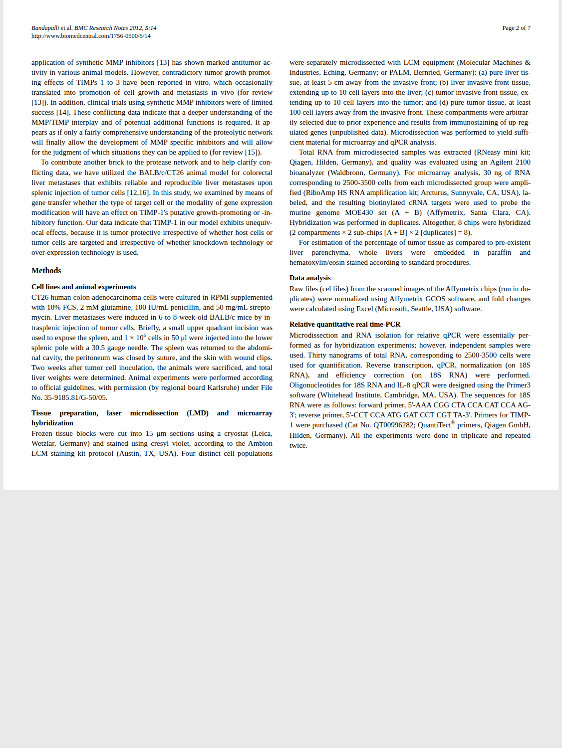Bandapalli et al. BMC Research Notes 2012, 5:14
http://www.biomedcentral.com/1756-0500/5/14
Page 2 of 7
application of synthetic MMP inhibitors [13] has shown marked antitumor activity in various animal models. However, contradictory tumor growth promoting effects of TIMPs 1 to 3 have been reported in vitro, which occasionally translated into promotion of cell growth and metastasis in vivo (for review [13]). In addition, clinical trials using synthetic MMP inhibitors were of limited success [14]. These conflicting data indicate that a deeper understanding of the MMP/TIMP interplay and of potential additional functions is required. It appears as if only a fairly comprehensive understanding of the proteolytic network will finally allow the development of MMP specific inhibitors and will allow for the judgment of which situations they can be applied to (for review [15]).
To contribute another brick to the protease network and to help clarify conflicting data, we have utilized the BALB/c/CT26 animal model for colorectal liver metastases that exhibits reliable and reproducible liver metastases upon splenic injection of tumor cells [12,16]. In this study, we examined by means of gene transfer whether the type of target cell or the modality of gene expression modification will have an effect on TIMP-1's putative growth-promoting or -inhibitory function. Our data indicate that TIMP-1 in our model exhibits unequivocal effects, because it is tumor protective irrespective of whether host cells or tumor cells are targeted and irrespective of whether knockdown technology or over-expression technology is used.
Methods
Cell lines and animal experiments
CT26 human colon adenocarcinoma cells were cultured in RPMI supplemented with 10% FCS, 2 mM glutamine, 100 IU/mL penicillin, and 50 mg/mL streptomycin. Liver metastases were induced in 6 to 8-week-old BALB/c mice by intrasplenic injection of tumor cells. Briefly, a small upper quadrant incision was used to expose the spleen, and 1 × 106 cells in 50 μl were injected into the lower splenic pole with a 30.5 gauge needle. The spleen was returned to the abdominal cavity, the peritoneum was closed by suture, and the skin with wound clips. Two weeks after tumor cell inoculation, the animals were sacrificed, and total liver weights were determined. Animal experiments were performed according to official guidelines, with permission (by regional board Karlsruhe) under File No. 35-9185.81/G-50/05.
Tissue preparation, laser microdissection (LMD) and microarray hybridization
Frozen tissue blocks were cut into 15 μm sections using a cryostat (Leica, Wetzlar, Germany) and stained using cresyl violet, according to the Ambion LCM staining kit protocol (Austin, TX, USA). Four distinct cell populations were separately microdissected with LCM equipment (Molecular Machines & Industries, Eching, Germany; or PALM, Bernried, Germany): (a) pure liver tissue, at least 5 cm away from the invasive front; (b) liver invasive front tissue, extending up to 10 cell layers into the liver; (c) tumor invasive front tissue, extending up to 10 cell layers into the tumor; and (d) pure tumor tissue, at least 100 cell layers away from the invasive front. These compartments were arbitrarily selected due to prior experience and results from immunostaining of up-regulated genes (unpublished data). Microdissection was performed to yield sufficient material for microarray and qPCR analysis.
Total RNA from microdissected samples was extracted (RNeasy mini kit; Qiagen, Hilden, Germany), and quality was evaluated using an Agilent 2100 bioanalyzer (Waldbronn, Germany). For microarray analysis, 30 ng of RNA corresponding to 2500-3500 cells from each microdissected group were amplified (RiboAmp HS RNA amplification kit; Arcturus, Sunnyvale, CA, USA), labeled, and the resulting biotinylated cRNA targets were used to probe the murine genome MOE430 set (A + B) (Affymetrix, Santa Clara, CA). Hybridization was performed in duplicates. Altogether, 8 chips were hybridized (2 compartments × 2 sub-chips [A + B] × 2 [duplicates] = 8).
For estimation of the percentage of tumor tissue as compared to pre-existent liver parenchyma, whole livers were embedded in paraffin and hematoxylin/eosin stained according to standard procedures.
Data analysis
Raw files (cel files) from the scanned images of the Affymetrix chips (run in duplicates) were normalized using Affymetrix GCOS software, and fold changes were calculated using Excel (Microsoft, Seattle, USA) software.
Relative quantitative real time-PCR
Microdissection and RNA isolation for relative qPCR were essentially performed as for hybridization experiments; however, independent samples were used. Thirty nanograms of total RNA, corresponding to 2500-3500 cells were used for quantification. Reverse transcription, qPCR, normalization (on 18S RNA), and efficiency correction (on 18S RNA) were performed. Oligonucleotides for 18S RNA and IL-8 qPCR were designed using the Primer3 software (Whitehead Institute, Cambridge, MA, USA). The sequences for 18S RNA were as follows: forward primer, 5'-AAA CGG CTA CCA CAT CCA AG-3'; reverse primer, 5'-CCT CCA ATG GAT CCT CGT TA-3'. Primers for TIMP-1 were purchased (Cat No. QT00996282; QuantiTect® primers, Qiagen GmbH, Hilden, Germany). All the experiments were done in triplicate and repeated twice.